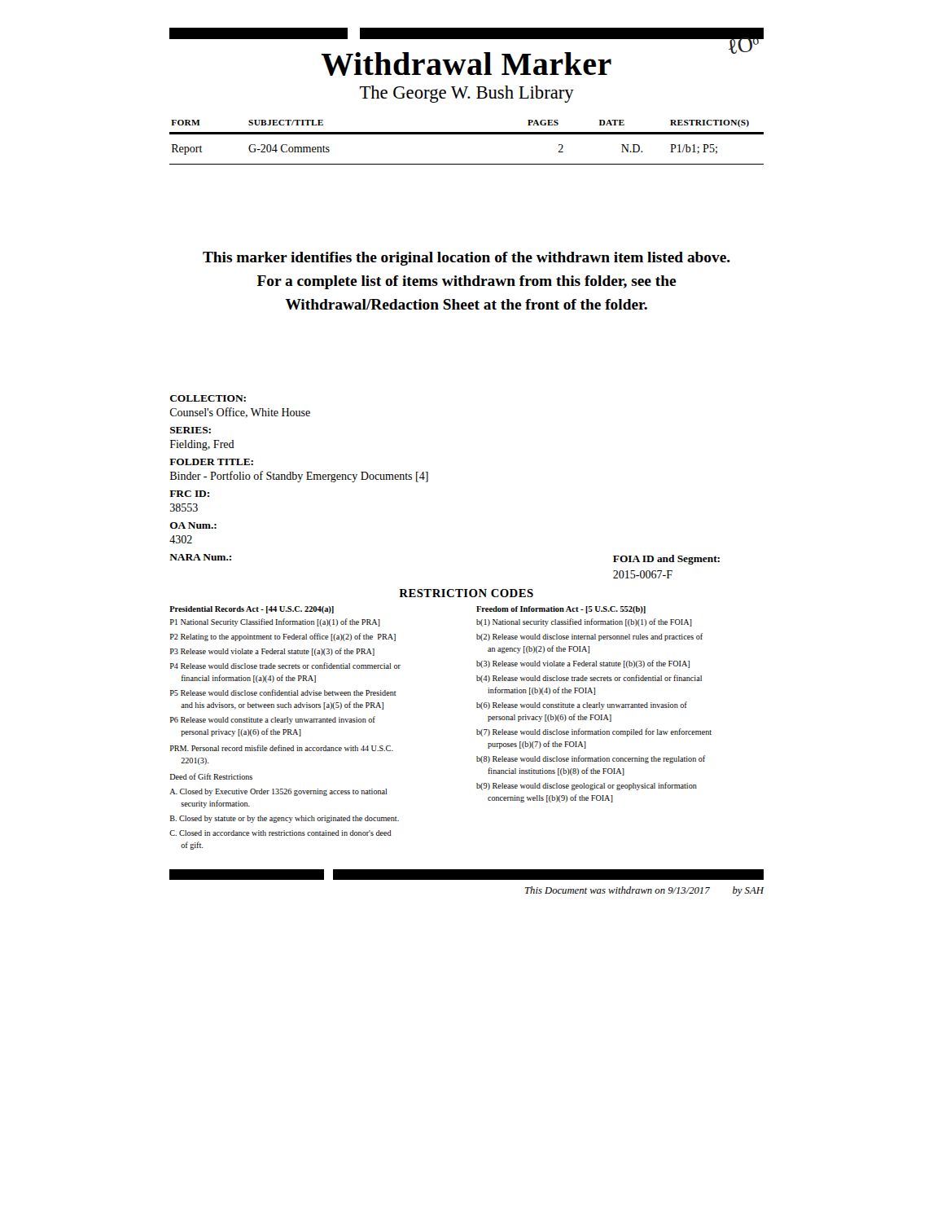ℓOᵒ
Withdrawal Marker
The George W. Bush Library
| FORM | SUBJECT/TITLE | PAGES | DATE | RESTRICTION(S) |
| --- | --- | --- | --- | --- |
| Report | G-204 Comments | 2 | N.D. | P1/b1; P5; |
This marker identifies the original location of the withdrawn item listed above.
For a complete list of items withdrawn from this folder, see the
Withdrawal/Redaction Sheet at the front of the folder.
COLLECTION:
Counsel's Office, White House
SERIES:
Fielding, Fred
FOLDER TITLE:
Binder - Portfolio of Standby Emergency Documents [4]
FRC ID:
38553
OA Num.:
4302
NARA Num.:
FOIA ID and Segment:
2015-0067-F
RESTRICTION CODES
Presidential Records Act - [44 U.S.C. 2204(a)]
P1 National Security Classified Information [(a)(1) of the PRA]
P2 Relating to the appointment to Federal office [(a)(2) of the PRA]
P3 Release would violate a Federal statute [(a)(3) of the PRA]
P4 Release would disclose trade secrets or confidential commercial or
financial information [(a)(4) of the PRA]
P5 Release would disclose confidential advise between the President
and his advisors, or between such advisors [a)(5) of the PRA]
P6 Release would constitute a clearly unwarranted invasion of
personal privacy [(a)(6) of the PRA]
PRM. Personal record misfile defined in accordance with 44 U.S.C.
2201(3).
Deed of Gift Restrictions
A. Closed by Executive Order 13526 governing access to national
security information.
B. Closed by statute or by the agency which originated the document.
C. Closed in accordance with restrictions contained in donor's deed
of gift.
Freedom of Information Act - [5 U.S.C. 552(b)]
b(1) National security classified information [(b)(1) of the FOIA]
b(2) Release would disclose internal personnel rules and practices of
an agency [(b)(2) of the FOIA]
b(3) Release would violate a Federal statute [(b)(3) of the FOIA]
b(4) Release would disclose trade secrets or confidential or financial
information [(b)(4) of the FOIA]
b(6) Release would constitute a clearly unwarranted invasion of
personal privacy [(b)(6) of the FOIA]
b(7) Release would disclose information compiled for law enforcement
purposes [(b)(7) of the FOIA]
b(8) Release would disclose information concerning the regulation of
financial institutions [(b)(8) of the FOIA]
b(9) Release would disclose geological or geophysical information
concerning wells [(b)(9) of the FOIA]
This Document was withdrawn on 9/13/2017 by SAH